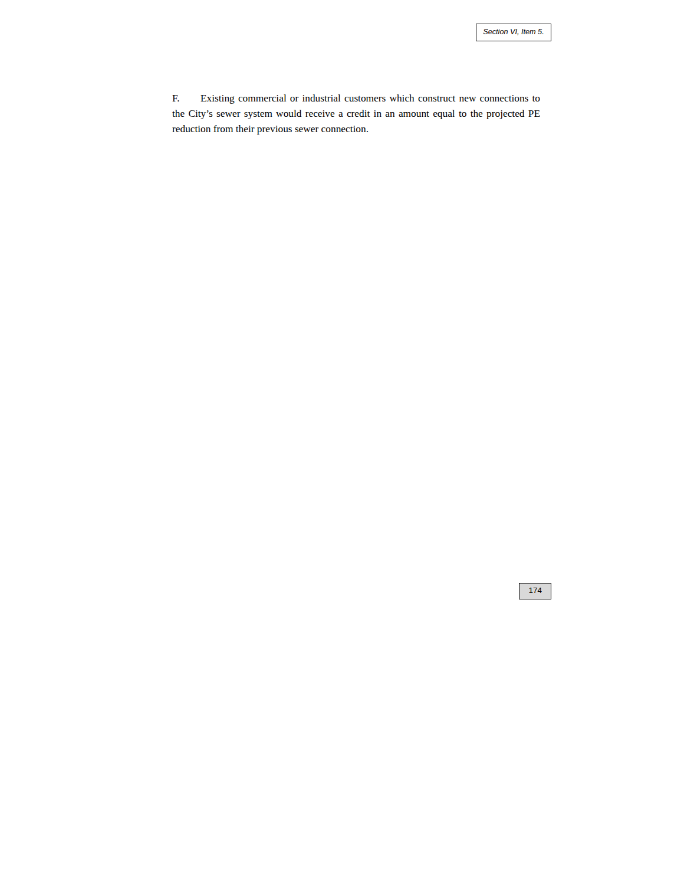Section VI, Item 5.
F. Existing commercial or industrial customers which construct new connections to the City’s sewer system would receive a credit in an amount equal to the projected PE reduction from their previous sewer connection.
174